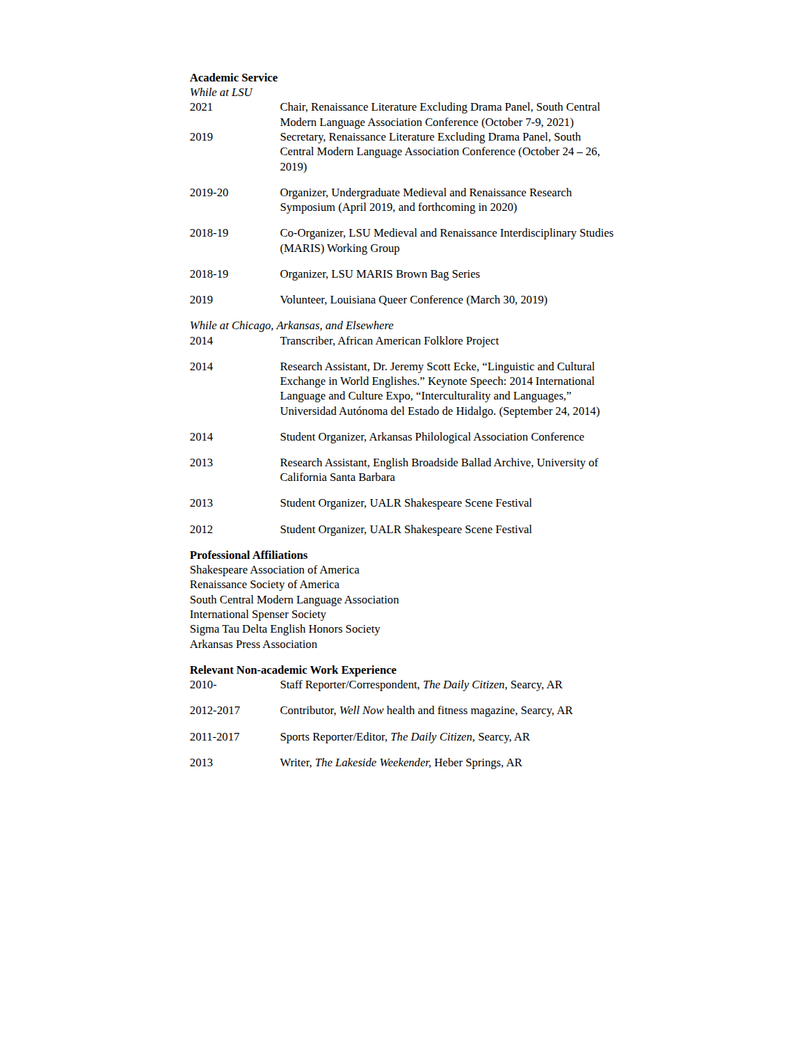Academic Service
While at LSU
| 2021 | Chair, Renaissance Literature Excluding Drama Panel, South Central Modern Language Association Conference (October 7-9, 2021) |
| 2019 | Secretary, Renaissance Literature Excluding Drama Panel, South Central Modern Language Association Conference (October 24 – 26, 2019) |
| 2019-20 | Organizer, Undergraduate Medieval and Renaissance Research Symposium (April 2019, and forthcoming in 2020) |
| 2018-19 | Co-Organizer, LSU Medieval and Renaissance Interdisciplinary Studies (MARIS) Working Group |
| 2018-19 | Organizer, LSU MARIS Brown Bag Series |
| 2019 | Volunteer, Louisiana Queer Conference (March 30, 2019) |
While at Chicago, Arkansas, and Elsewhere
| 2014 | Transcriber, African American Folklore Project |
| 2014 | Research Assistant, Dr. Jeremy Scott Ecke, “Linguistic and Cultural Exchange in World Englishes.” Keynote Speech: 2014 International Language and Culture Expo, “Interculturality and Languages,” Universidad Autónoma del Estado de Hidalgo. (September 24, 2014) |
| 2014 | Student Organizer, Arkansas Philological Association Conference |
| 2013 | Research Assistant, English Broadside Ballad Archive, University of California Santa Barbara |
| 2013 | Student Organizer, UALR Shakespeare Scene Festival |
| 2012 | Student Organizer, UALR Shakespeare Scene Festival |
Professional Affiliations
Shakespeare Association of America
Renaissance Society of America
South Central Modern Language Association
International Spenser Society
Sigma Tau Delta English Honors Society
Arkansas Press Association
Relevant Non-academic Work Experience
| 2010- | Staff Reporter/Correspondent, The Daily Citizen, Searcy, AR |
| 2012-2017 | Contributor, Well Now health and fitness magazine, Searcy, AR |
| 2011-2017 | Sports Reporter/Editor, The Daily Citizen, Searcy, AR |
| 2013 | Writer, The Lakeside Weekender, Heber Springs, AR |